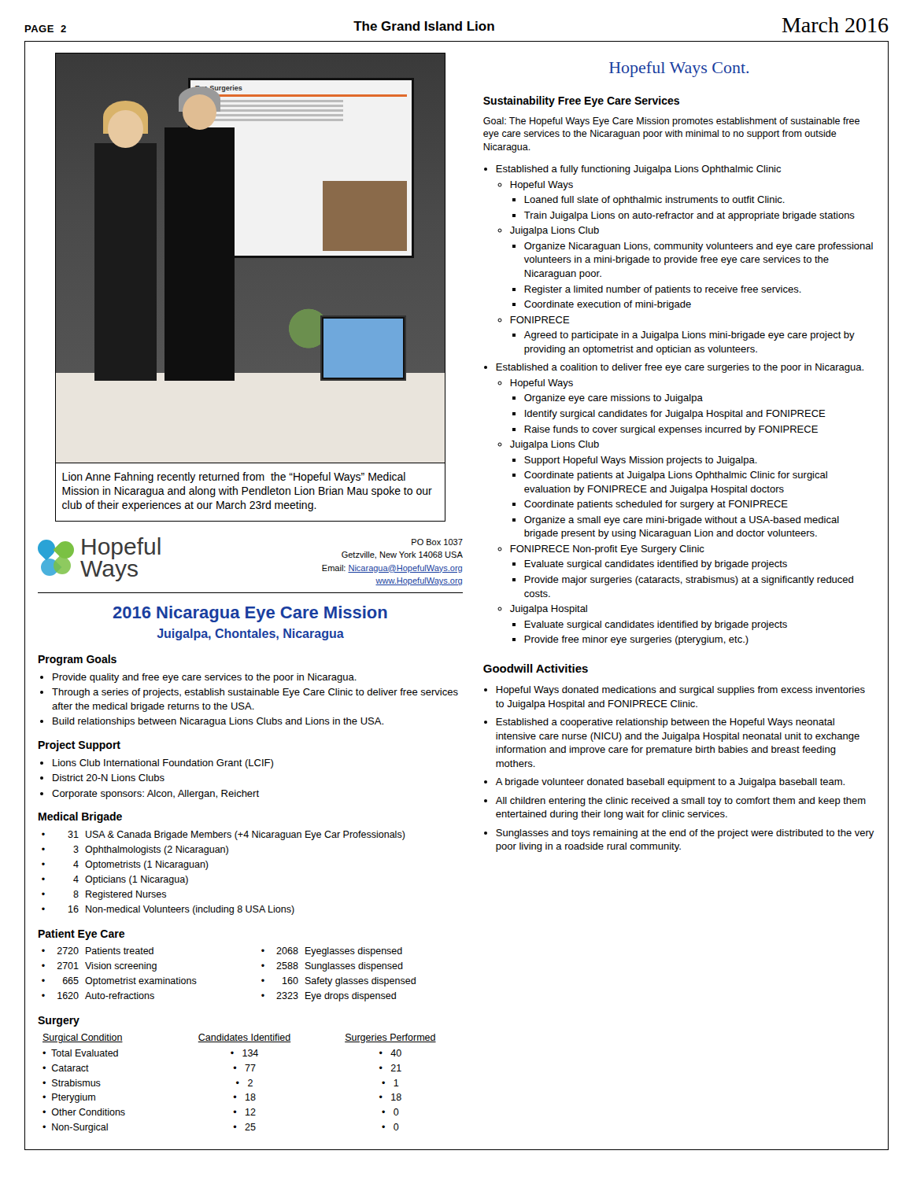PAGE 2
The Grand Island Lion
March 2016
Eye Surgeries
Lion Anne Fahning recently returned from the “Hopeful Ways” Medical Mission in Nicaragua and along with Pendleton Lion Brian Mau spoke to our club of their experiences at our March 23rd meeting.
HopefulWays
PO Box 1037
Getzville, New York 14068 USA
Email: Nicaragua@HopefulWays.org
www.HopefulWays.org
2016 Nicaragua Eye Care Mission
Juigalpa, Chontales, Nicaragua
Program Goals
Provide quality and free eye care services to the poor in Nicaragua.
Through a series of projects, establish sustainable Eye Care Clinic to deliver free services after the medical brigade returns to the USA.
Build relationships between Nicaragua Lions Clubs and Lions in the USA.
Project Support
Lions Club International Foundation Grant (LCIF)
District 20-N Lions Clubs
Corporate sponsors: Alcon, Allergan, Reichert
Medical Brigade
| • | 31 | USA & Canada Brigade Members (+4 Nicaraguan Eye Car Professionals) |
| • | 3 | Ophthalmologists (2 Nicaraguan) |
| • | 4 | Optometrists (1 Nicaraguan) |
| • | 4 | Opticians (1 Nicaragua) |
| • | 8 | Registered Nurses |
| • | 16 | Non-medical Volunteers (including 8 USA Lions) |
Patient Eye Care
| • | 2720 | Patients treated |
| • | 2701 | Vision screening |
| • | 665 | Optometrist examinations |
| • | 1620 | Auto-refractions |
| • | 2068 | Eyeglasses dispensed |
| • | 2588 | Sunglasses dispensed |
| • | 160 | Safety glasses dispensed |
| • | 2323 | Eye drops dispensed |
Surgery
| Surgical Condition | Candidates Identified | Surgeries Performed |
| --- | --- | --- |
| • Total Evaluated | • 134 | • 40 |
| • Cataract | • 77 | • 21 |
| • Strabismus | • 2 | • 1 |
| • Pterygium | • 18 | • 18 |
| • Other Conditions | • 12 | • 0 |
| • Non-Surgical | • 25 | • 0 |
Hopeful Ways Cont.
Sustainability Free Eye Care Services
Goal: The Hopeful Ways Eye Care Mission promotes establishment of sustainable free eye care services to the Nicaraguan poor with minimal to no support from outside Nicaragua.
Established a fully functioning Juigalpa Lions Ophthalmic Clinic
Hopeful Ways
Loaned full slate of ophthalmic instruments to outfit Clinic.
Train Juigalpa Lions on auto-refractor and at appropriate brigade stations
Juigalpa Lions Club
Organize Nicaraguan Lions, community volunteers and eye care professional volunteers in a mini-brigade to provide free eye care services to the Nicaraguan poor.
Register a limited number of patients to receive free services.
Coordinate execution of mini-brigade
FONIPRECE
Agreed to participate in a Juigalpa Lions mini-brigade eye care project by providing an optometrist and optician as volunteers.
Established a coalition to deliver free eye care surgeries to the poor in Nicaragua.
Hopeful Ways
Organize eye care missions to Juigalpa
Identify surgical candidates for Juigalpa Hospital and FONIPRECE
Raise funds to cover surgical expenses incurred by FONIPRECE
Juigalpa Lions Club
Support Hopeful Ways Mission projects to Juigalpa.
Coordinate patients at Juigalpa Lions Ophthalmic Clinic for surgical evaluation by FONIPRECE and Juigalpa Hospital doctors
Coordinate patients scheduled for surgery at FONIPRECE
Organize a small eye care mini-brigade without a USA-based medical brigade present by using Nicaraguan Lion and doctor volunteers.
FONIPRECE Non-profit Eye Surgery Clinic
Evaluate surgical candidates identified by brigade projects
Provide major surgeries (cataracts, strabismus) at a significantly reduced costs.
Juigalpa Hospital
Evaluate surgical candidates identified by brigade projects
Provide free minor eye surgeries (pterygium, etc.)
Goodwill Activities
Hopeful Ways donated medications and surgical supplies from excess inventories to Juigalpa Hospital and FONIPRECE Clinic.
Established a cooperative relationship between the Hopeful Ways neonatal intensive care nurse (NICU) and the Juigalpa Hospital neonatal unit to exchange information and improve care for premature birth babies and breast feeding mothers.
A brigade volunteer donated baseball equipment to a Juigalpa baseball team.
All children entering the clinic received a small toy to comfort them and keep them entertained during their long wait for clinic services.
Sunglasses and toys remaining at the end of the project were distributed to the very poor living in a roadside rural community.